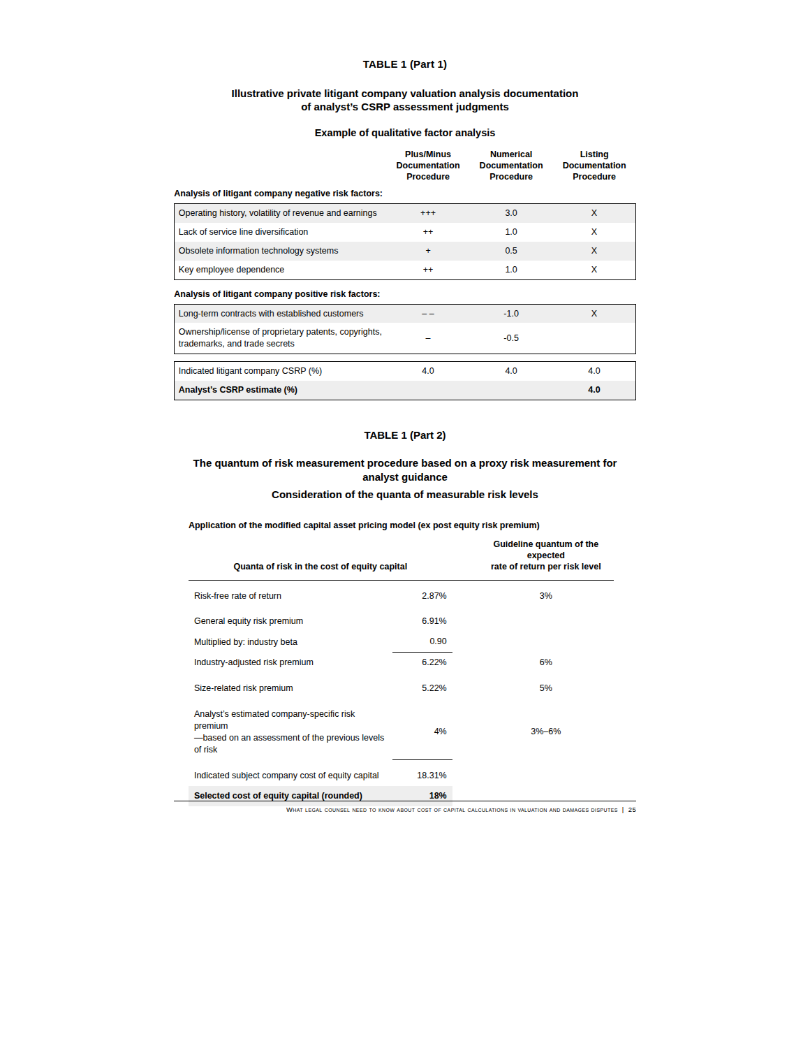TABLE 1 (Part 1)
Illustrative private litigant company valuation analysis documentation
of analyst’s CSRP assessment judgments
Example of qualitative factor analysis
| | Plus/Minus Documentation Procedure | Numerical Documentation Procedure | Listing Documentation Procedure |
| --- | --- | --- | --- |
| Analysis of litigant company negative risk factors: |
| Operating history, volatility of revenue and earnings | +++ | 3.0 | X |
| Lack of service line diversification | ++ | 1.0 | X |
| Obsolete information technology systems | + | 0.5 | X |
| Key employee dependence | ++ | 1.0 | X |
| Analysis of litigant company positive risk factors: |
| Long-term contracts with established customers | – – | -1.0 | X |
| Ownership/license of proprietary patents, copyrights, trademarks, and trade secrets | – | -0.5 | |
| Indicated litigant company CSRP (%) | 4.0 | 4.0 | 4.0 |
| Analyst’s CSRP estimate (%) | | | 4.0 |
TABLE 1 (Part 2)
The quantum of risk measurement procedure based on a proxy risk measurement for analyst guidance
Consideration of the quanta of measurable risk levels
Application of the modified capital asset pricing model (ex post equity risk premium)
| Quanta of risk in the cost of equity capital | | Guideline quantum of the expected rate of return per risk level |
| --- | --- | --- |
| Risk-free rate of return | 2.87% | | 3% |
| General equity risk premium | 6.91% | | |
| Multiplied by: industry beta | 0.90 | | |
| Industry-adjusted risk premium | 6.22% | | 6% |
| Size-related risk premium | 5.22% | | 5% |
| Analyst’s estimated company-specific risk premium —based on an assessment of the previous levels of risk | 4% | | 3%–6% |
| Indicated subject company cost of equity capital | 18.31% | | |
| Selected cost of equity capital (rounded) | 18% | | |
What legal counsel need to know about cost of capital calculations in valuation and damages disputes | 25